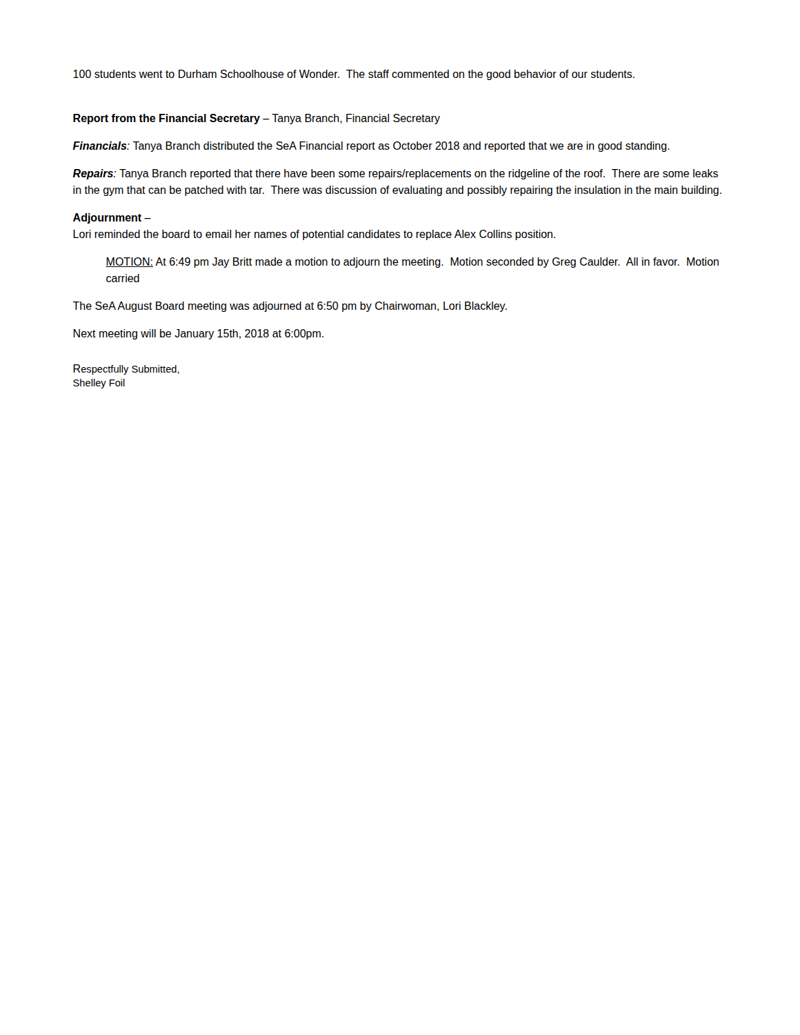100 students went to Durham Schoolhouse of Wonder. The staff commented on the good behavior of our students.
Report from the Financial Secretary – Tanya Branch, Financial Secretary
Financials: Tanya Branch distributed the SeA Financial report as October 2018 and reported that we are in good standing.
Repairs: Tanya Branch reported that there have been some repairs/replacements on the ridgeline of the roof. There are some leaks in the gym that can be patched with tar. There was discussion of evaluating and possibly repairing the insulation in the main building.
Adjournment –
Lori reminded the board to email her names of potential candidates to replace Alex Collins position.
MOTION: At 6:49 pm Jay Britt made a motion to adjourn the meeting. Motion seconded by Greg Caulder. All in favor. Motion carried
The SeA August Board meeting was adjourned at 6:50 pm by Chairwoman, Lori Blackley.
Next meeting will be January 15th, 2018 at 6:00pm.
Respectfully Submitted,
Shelley Foil